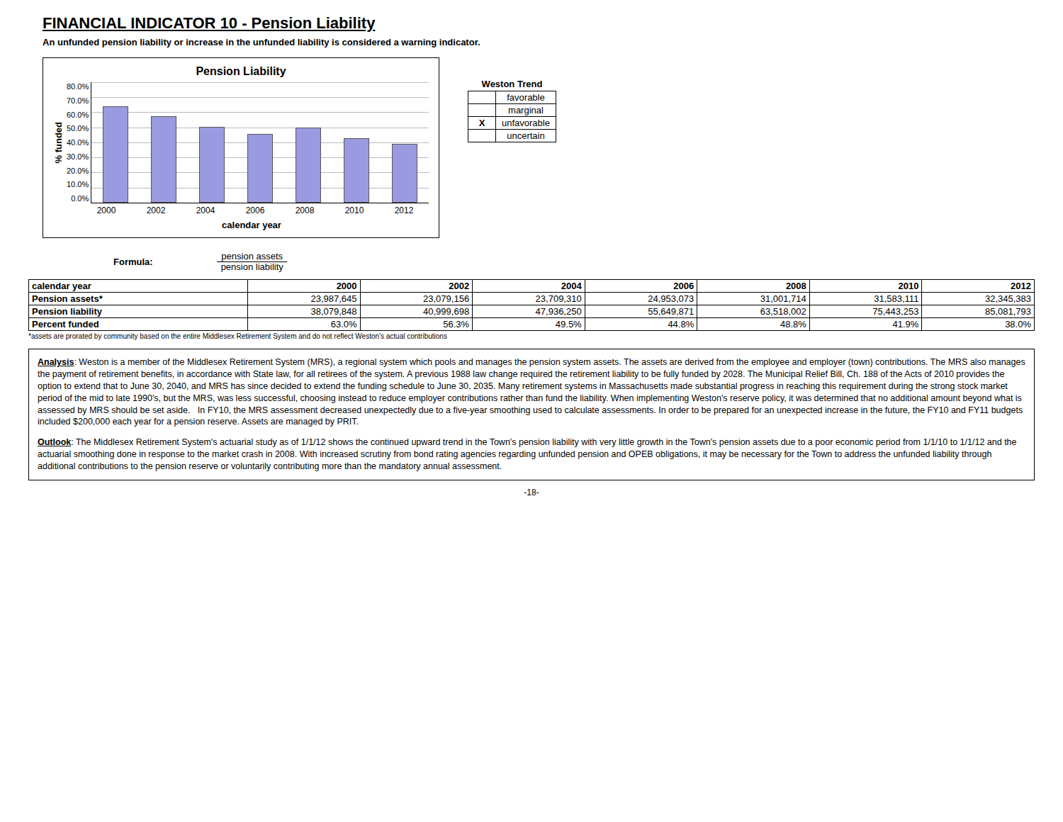FINANCIAL INDICATOR 10 - Pension Liability
An unfunded pension liability or increase in the unfunded liability is considered a warning indicator.
Pension Liability
% funded
80.0% 70.0% 60.0% 50.0% 40.0% 30.0% 20.0% 10.0% 0.0%
2000200220042006200820102012
calendar year
Weston Trend
| | favorable |
| | marginal |
| X | unfavorable |
| | uncertain |
Formula: pension assets
pension liability
| calendar year | 2000 | 2002 | 2004 | 2006 | 2008 | 2010 | 2012 |
| --- | --- | --- | --- | --- | --- | --- | --- |
| Pension assets* | 23,987,645 | 23,079,156 | 23,709,310 | 24,953,073 | 31,001,714 | 31,583,111 | 32,345,383 |
| Pension liability | 38,079,848 | 40,999,698 | 47,936,250 | 55,649,871 | 63,518,002 | 75,443,253 | 85,081,793 |
| Percent funded | 63.0% | 56.3% | 49.5% | 44.8% | 48.8% | 41.9% | 38.0% |
*assets are prorated by community based on the entire Middlesex Retirement System and do not reflect Weston's actual contributions
Analysis: Weston is a member of the Middlesex Retirement System (MRS), a regional system which pools and manages the pension system assets. The assets are derived from the employee and employer (town) contributions. The MRS also manages the payment of retirement benefits, in accordance with State law, for all retirees of the system. A previous 1988 law change required the retirement liability to be fully funded by 2028. The Municipal Relief Bill, Ch. 188 of the Acts of 2010 provides the option to extend that to June 30, 2040, and MRS has since decided to extend the funding schedule to June 30, 2035. Many retirement systems in Massachusetts made substantial progress in reaching this requirement during the strong stock market period of the mid to late 1990's, but the MRS, was less successful, choosing instead to reduce employer contributions rather than fund the liability. When implementing Weston's reserve policy, it was determined that no additional amount beyond what is assessed by MRS should be set aside. In FY10, the MRS assessment decreased unexpectedly due to a five-year smoothing used to calculate assessments. In order to be prepared for an unexpected increase in the future, the FY10 and FY11 budgets included $200,000 each year for a pension reserve. Assets are managed by PRIT.
Outlook: The Middlesex Retirement System's actuarial study as of 1/1/12 shows the continued upward trend in the Town's pension liability with very little growth in the Town's pension assets due to a poor economic period from 1/1/10 to 1/1/12 and the actuarial smoothing done in response to the market crash in 2008. With increased scrutiny from bond rating agencies regarding unfunded pension and OPEB obligations, it may be necessary for the Town to address the unfunded liability through additional contributions to the pension reserve or voluntarily contributing more than the mandatory annual assessment.
-18-